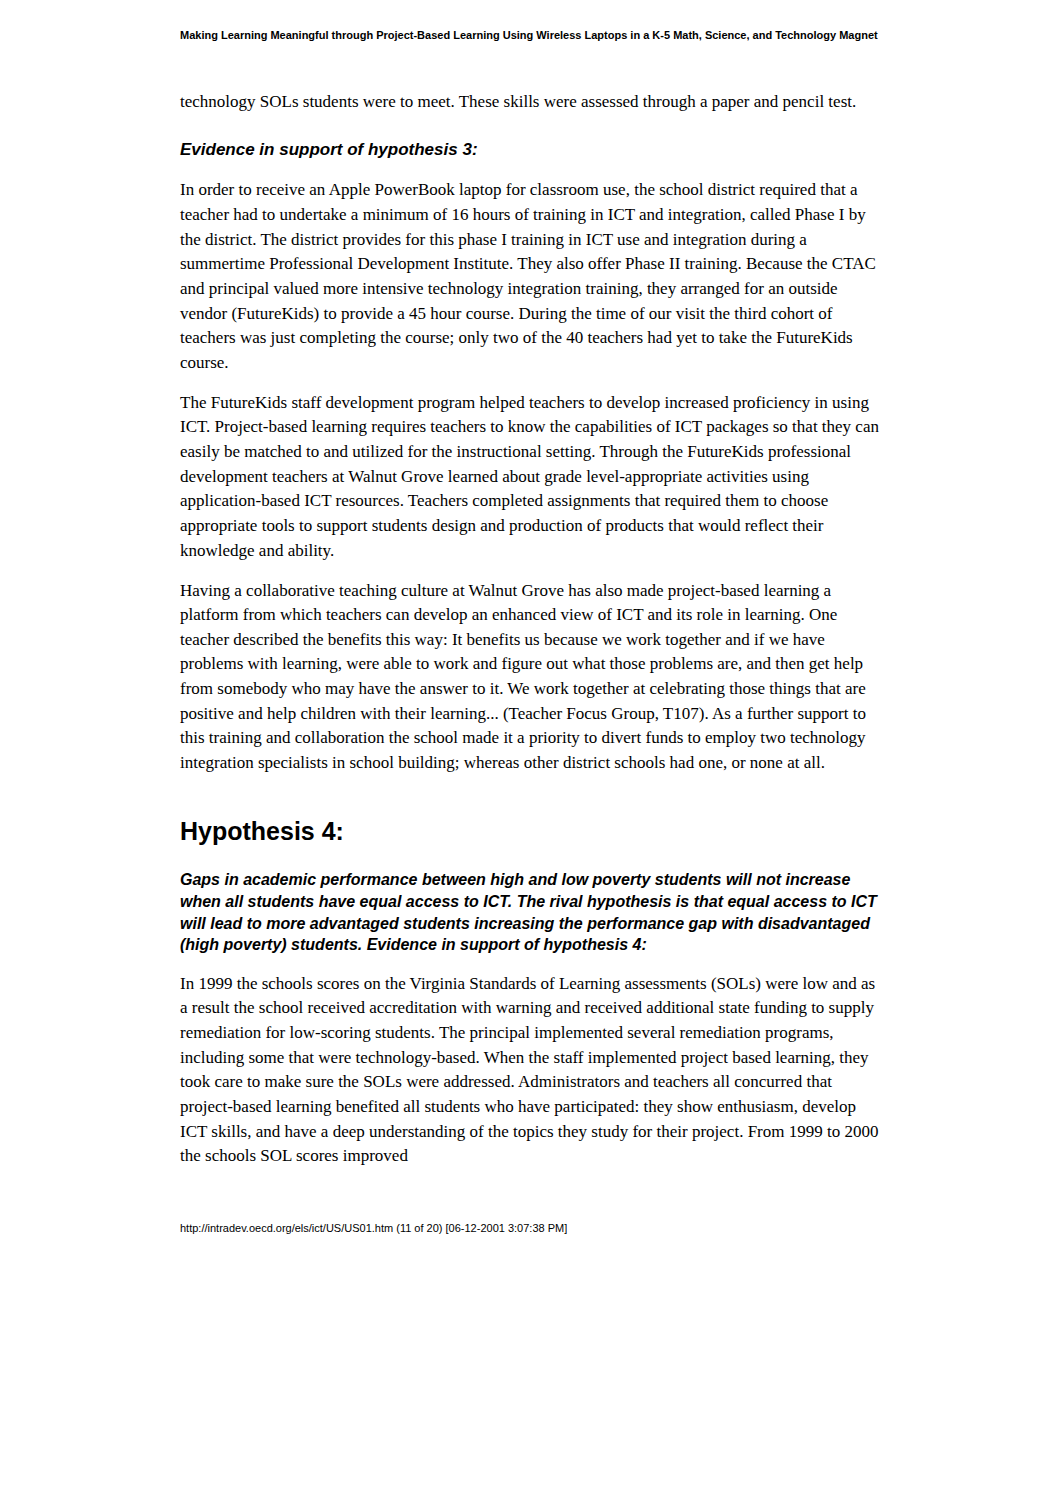Making Learning Meaningful through Project-Based Learning Using Wireless Laptops in a K-5 Math, Science, and Technology Magnet
technology SOLs students were to meet. These skills were assessed through a paper and pencil test.
Evidence in support of hypothesis 3:
In order to receive an Apple PowerBook laptop for classroom use, the school district required that a teacher had to undertake a minimum of 16 hours of training in ICT and integration, called Phase I by the district. The district provides for this phase I training in ICT use and integration during a summertime Professional Development Institute. They also offer Phase II training. Because the CTAC and principal valued more intensive technology integration training, they arranged for an outside vendor (FutureKids) to provide a 45 hour course. During the time of our visit the third cohort of teachers was just completing the course; only two of the 40 teachers had yet to take the FutureKids course.
The FutureKids staff development program helped teachers to develop increased proficiency in using ICT. Project-based learning requires teachers to know the capabilities of ICT packages so that they can easily be matched to and utilized for the instructional setting. Through the FutureKids professional development teachers at Walnut Grove learned about grade level-appropriate activities using application-based ICT resources. Teachers completed assignments that required them to choose appropriate tools to support students design and production of products that would reflect their knowledge and ability.
Having a collaborative teaching culture at Walnut Grove has also made project-based learning a platform from which teachers can develop an enhanced view of ICT and its role in learning. One teacher described the benefits this way: It benefits us because we work together and if we have problems with learning, were able to work and figure out what those problems are, and then get help from somebody who may have the answer to it. We work together at celebrating those things that are positive and help children with their learning... (Teacher Focus Group, T107). As a further support to this training and collaboration the school made it a priority to divert funds to employ two technology integration specialists in school building; whereas other district schools had one, or none at all.
Hypothesis 4:
Gaps in academic performance between high and low poverty students will not increase when all students have equal access to ICT. The rival hypothesis is that equal access to ICT will lead to more advantaged students increasing the performance gap with disadvantaged (high poverty) students. Evidence in support of hypothesis 4:
In 1999 the schools scores on the Virginia Standards of Learning assessments (SOLs) were low and as a result the school received accreditation with warning and received additional state funding to supply remediation for low-scoring students. The principal implemented several remediation programs, including some that were technology-based. When the staff implemented project based learning, they took care to make sure the SOLs were addressed. Administrators and teachers all concurred that project-based learning benefited all students who have participated: they show enthusiasm, develop ICT skills, and have a deep understanding of the topics they study for their project. From 1999 to 2000 the schools SOL scores improved
http://intradev.oecd.org/els/ict/US/US01.htm (11 of 20) [06-12-2001 3:07:38 PM]